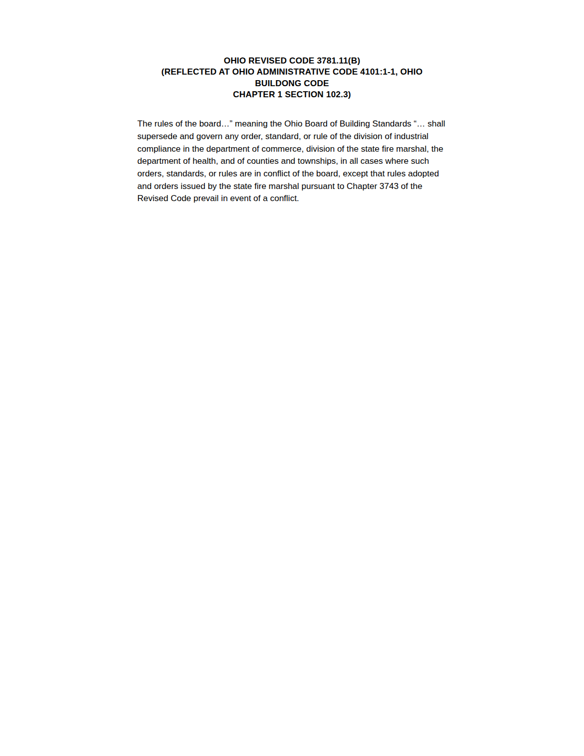OHIO REVISED CODE 3781.11(B)
(REFLECTED AT OHIO ADMINISTRATIVE CODE 4101:1-1, OHIO BUILDONG CODE
CHAPTER 1 SECTION 102.3)
The rules of the board…” meaning the Ohio Board of Building Standards “… shall supersede and govern any order, standard, or rule of the division of industrial compliance in the department of commerce, division of the state fire marshal, the department of health, and of counties and townships, in all cases where such orders, standards, or rules are in conflict of the board, except that rules adopted and orders issued by the state fire marshal pursuant to Chapter 3743 of the Revised Code prevail in event of a conflict.